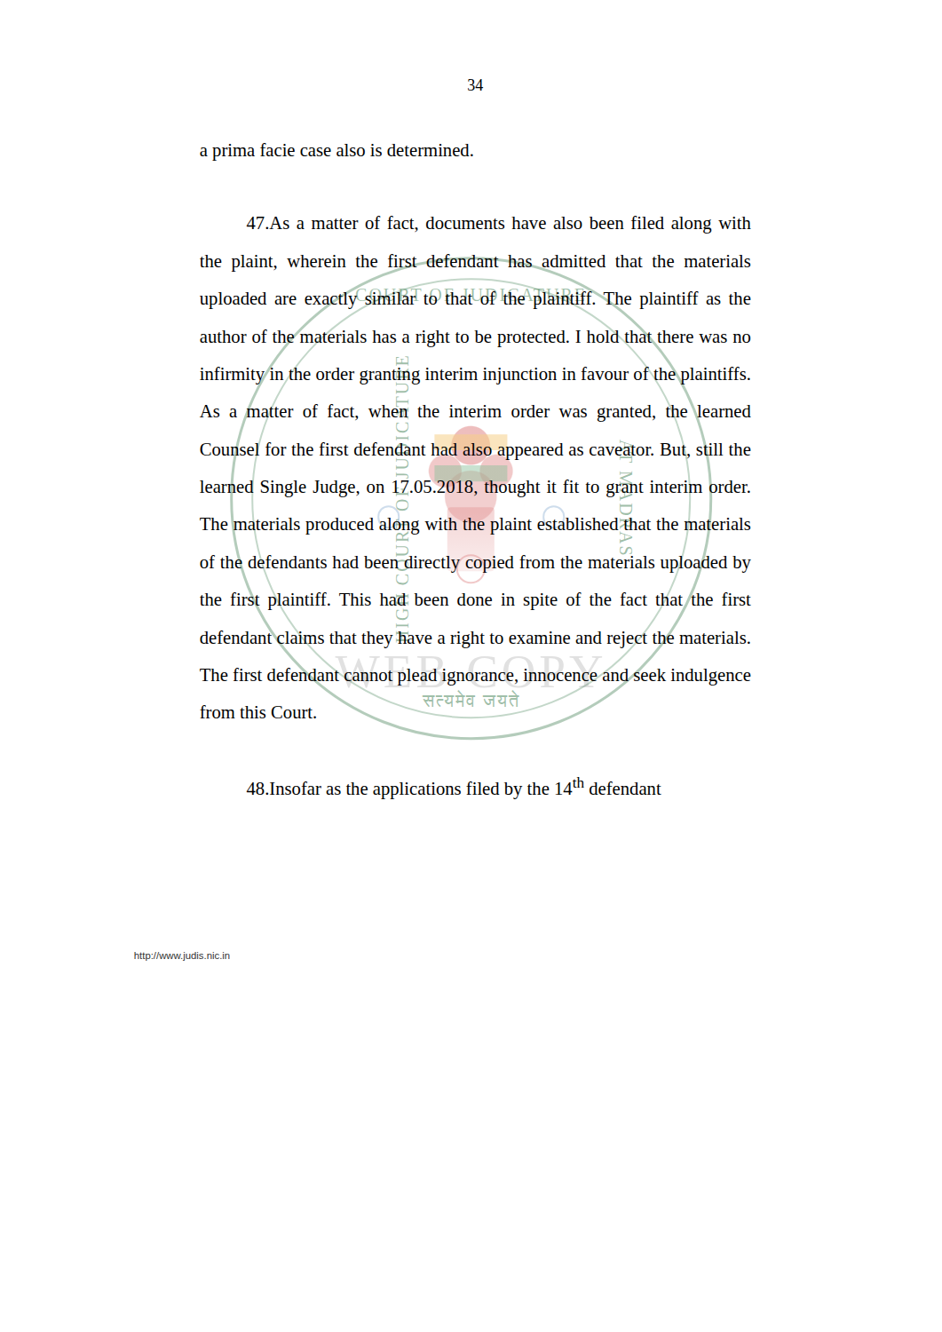HIGH COURT OF JUDICATURE AT MADRAS COURT OF JUDICATURE सत्यमेव जयते
WEB COPY
34
a prima facie case also is determined.
47.As a matter of fact, documents have also been filed along with the plaint, wherein the first defendant has admitted that the materials uploaded are exactly similar to that of the plaintiff. The plaintiff as the author of the materials has a right to be protected. I hold that there was no infirmity in the order granting interim injunction in favour of the plaintiffs. As a matter of fact, when the interim order was granted, the learned Counsel for the first defendant had also appeared as caveator. But, still the learned Single Judge, on 17.05.2018, thought it fit to grant interim order. The materials produced along with the plaint established that the materials of the defendants had been directly copied from the materials uploaded by the first plaintiff. This had been done in spite of the fact that the first defendant claims that they have a right to examine and reject the materials. The first defendant cannot plead ignorance, innocence and seek indulgence from this Court.
48.Insofar as the applications filed by the 14th defendant
http://www.judis.nic.in